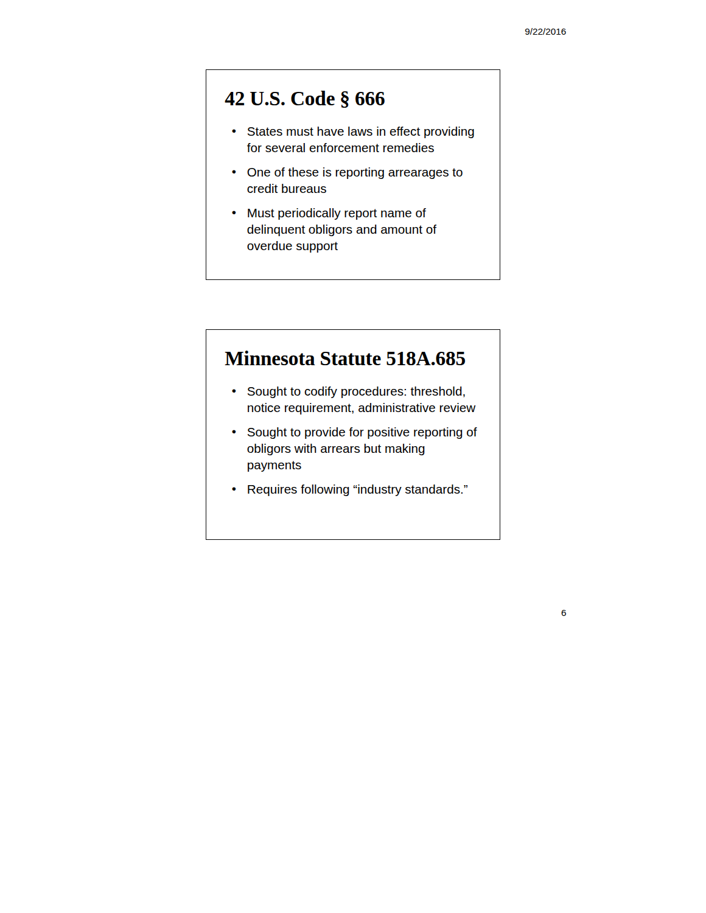9/22/2016
42 U.S. Code § 666
States must have laws in effect providing for several enforcement remedies
One of these is reporting arrearages to credit bureaus
Must periodically report name of delinquent obligors and amount of overdue support
Minnesota Statute 518A.685
Sought to codify procedures: threshold, notice requirement, administrative review
Sought to provide for positive reporting of obligors with arrears but making payments
Requires following “industry standards.”
6